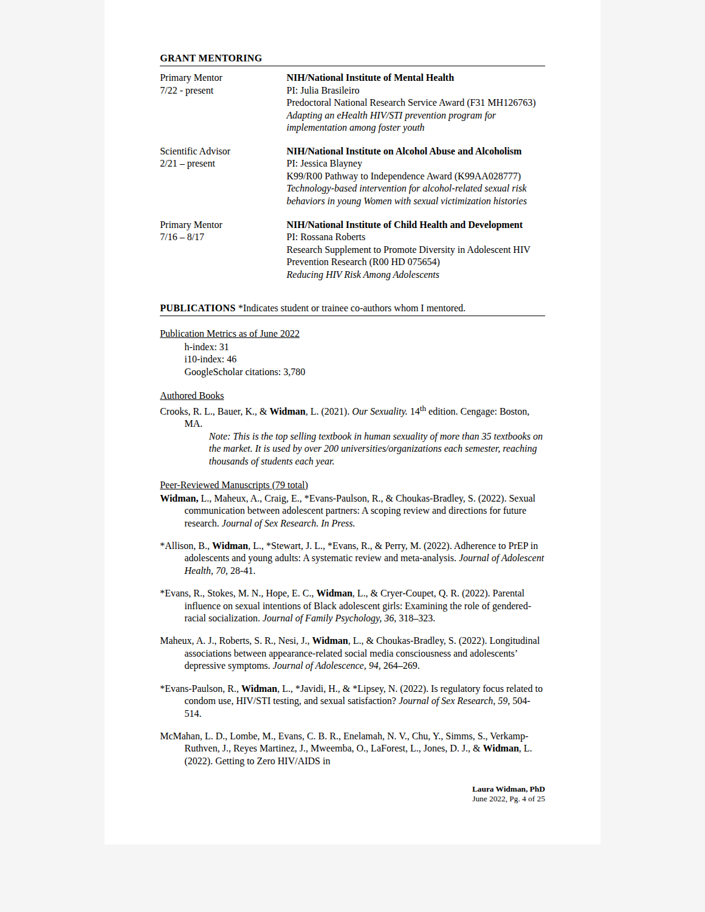GRANT MENTORING
| Primary Mentor 7/22 - present | NIH/National Institute of Mental Health PI: Julia Brasileiro Predoctoral National Research Service Award (F31 MH126763) Adapting an eHealth HIV/STI prevention program for implementation among foster youth |
| Scientific Advisor 2/21 – present | NIH/National Institute on Alcohol Abuse and Alcoholism PI: Jessica Blayney K99/R00 Pathway to Independence Award (K99AA028777) Technology-based intervention for alcohol-related sexual risk behaviors in young Women with sexual victimization histories |
| Primary Mentor 7/16 – 8/17 | NIH/National Institute of Child Health and Development PI: Rossana Roberts Research Supplement to Promote Diversity in Adolescent HIV Prevention Research (R00 HD 075654) Reducing HIV Risk Among Adolescents |
PUBLICATIONS *Indicates student or trainee co-authors whom I mentored.
Publication Metrics as of June 2022
h-index: 31
i10-index: 46
GoogleScholar citations: 3,780
Authored Books
Crooks, R. L., Bauer, K., & Widman, L. (2021). Our Sexuality. 14th edition. Cengage: Boston, MA. Note: This is the top selling textbook in human sexuality of more than 35 textbooks on the market. It is used by over 200 universities/organizations each semester, reaching thousands of students each year.
Peer-Reviewed Manuscripts (79 total)
Widman, L., Maheux, A., Craig, E., *Evans-Paulson, R., & Choukas-Bradley, S. (2022). Sexual communication between adolescent partners: A scoping review and directions for future research. Journal of Sex Research. In Press.
*Allison, B., Widman, L., *Stewart, J. L., *Evans, R., & Perry, M. (2022). Adherence to PrEP in adolescents and young adults: A systematic review and meta-analysis. Journal of Adolescent Health, 70, 28-41.
*Evans, R., Stokes, M. N., Hope, E. C., Widman, L., & Cryer-Coupet, Q. R. (2022). Parental influence on sexual intentions of Black adolescent girls: Examining the role of gendered-racial socialization. Journal of Family Psychology, 36, 318–323.
Maheux, A. J., Roberts, S. R., Nesi, J., Widman, L., & Choukas-Bradley, S. (2022). Longitudinal associations between appearance-related social media consciousness and adolescents’ depressive symptoms. Journal of Adolescence, 94, 264–269.
*Evans-Paulson, R., Widman, L., *Javidi, H., & *Lipsey, N. (2022). Is regulatory focus related to condom use, HIV/STI testing, and sexual satisfaction? Journal of Sex Research, 59, 504-514.
McMahan, L. D., Lombe, M., Evans, C. B. R., Enelamah, N. V., Chu, Y., Simms, S., Verkamp-Ruthven, J., Reyes Martinez, J., Mweemba, O., LaForest, L., Jones, D. J., & Widman, L. (2022). Getting to Zero HIV/AIDS in
Laura Widman, PhD
June 2022, Pg. 4 of 25